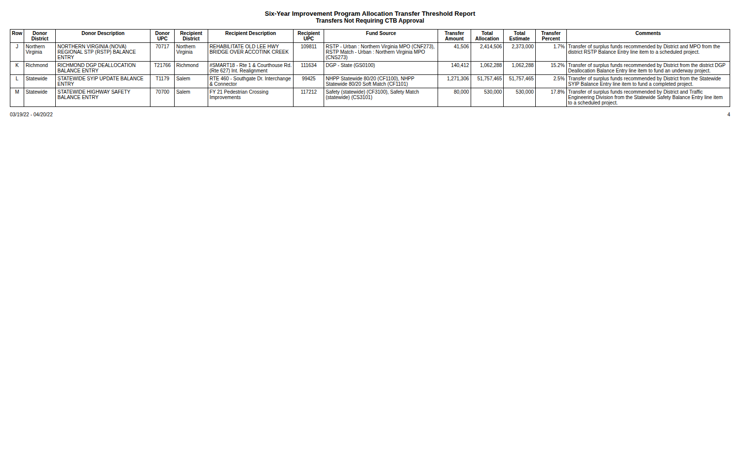Six-Year Improvement Program Allocation Transfer Threshold Report
Transfers Not Requiring CTB Approval
| Row | Donor District | Donor Description | Donor UPC | Recipient District | Recipient Description | Recipient UPC | Fund Source | Transfer Amount | Total Allocation | Total Estimate | Transfer Percent | Comments |
| --- | --- | --- | --- | --- | --- | --- | --- | --- | --- | --- | --- | --- |
| J | Northern Virginia | NORTHERN VIRGINIA (NOVA) REGIONAL STP (RSTP) BALANCE ENTRY | 70717 | Northern Virginia | REHABILITATE OLD LEE HWY BRIDGE OVER ACCOTINK CREEK | 109811 | RSTP - Urban : Northern Virginia MPO (CNF273), RSTP Match - Urban : Northern Virginia MPO (CNS273) | 41,506 | 2,414,506 | 2,373,000 | 1.7% | Transfer of surplus funds recommended by District and MPO from the district RSTP Balance Entry line item to a scheduled project. |
| K | Richmond | RICHMOND DGP DEALLOCATION BALANCE ENTRY | T21766 | Richmond | #SMART18 - Rte 1 & Courthouse Rd. (Rte 627) Int. Realignment | 111634 | DGP - State (GS0100) | 140,412 | 1,062,288 | 1,062,288 | 15.2% | Transfer of surplus funds recommended by District from the district DGP Deallocation Balance Entry line item to fund an underway project. |
| L | Statewide | STATEWIDE SYIP UPDATE BALANCE ENTRY | T1179 | Salem | RTE 460 - Southgate Dr. Interchange & Connector | 99425 | NHPP Statewide 80/20 (CF1100), NHPP Statewide 80/20 Soft Match (CF1101) | 1,271,306 | 51,757,465 | 51,757,465 | 2.5% | Transfer of surplus funds recommended by District from the Statewide SYIP Balance Entry line item to fund a completed project. |
| M | Statewide | STATEWIDE HIGHWAY SAFETY BALANCE ENTRY | 70700 | Salem | FY 21 Pedestrian Crossing Improvements | 117212 | Safety (statewide) (CF3100), Safety Match (statewide) (CS3101) | 80,000 | 530,000 | 530,000 | 17.8% | Transfer of surplus funds recommended by District and Traffic Engineering Division from the Statewide Safety Balance Entry line item to a scheduled project. |
03/19/22 - 04/20/22 4